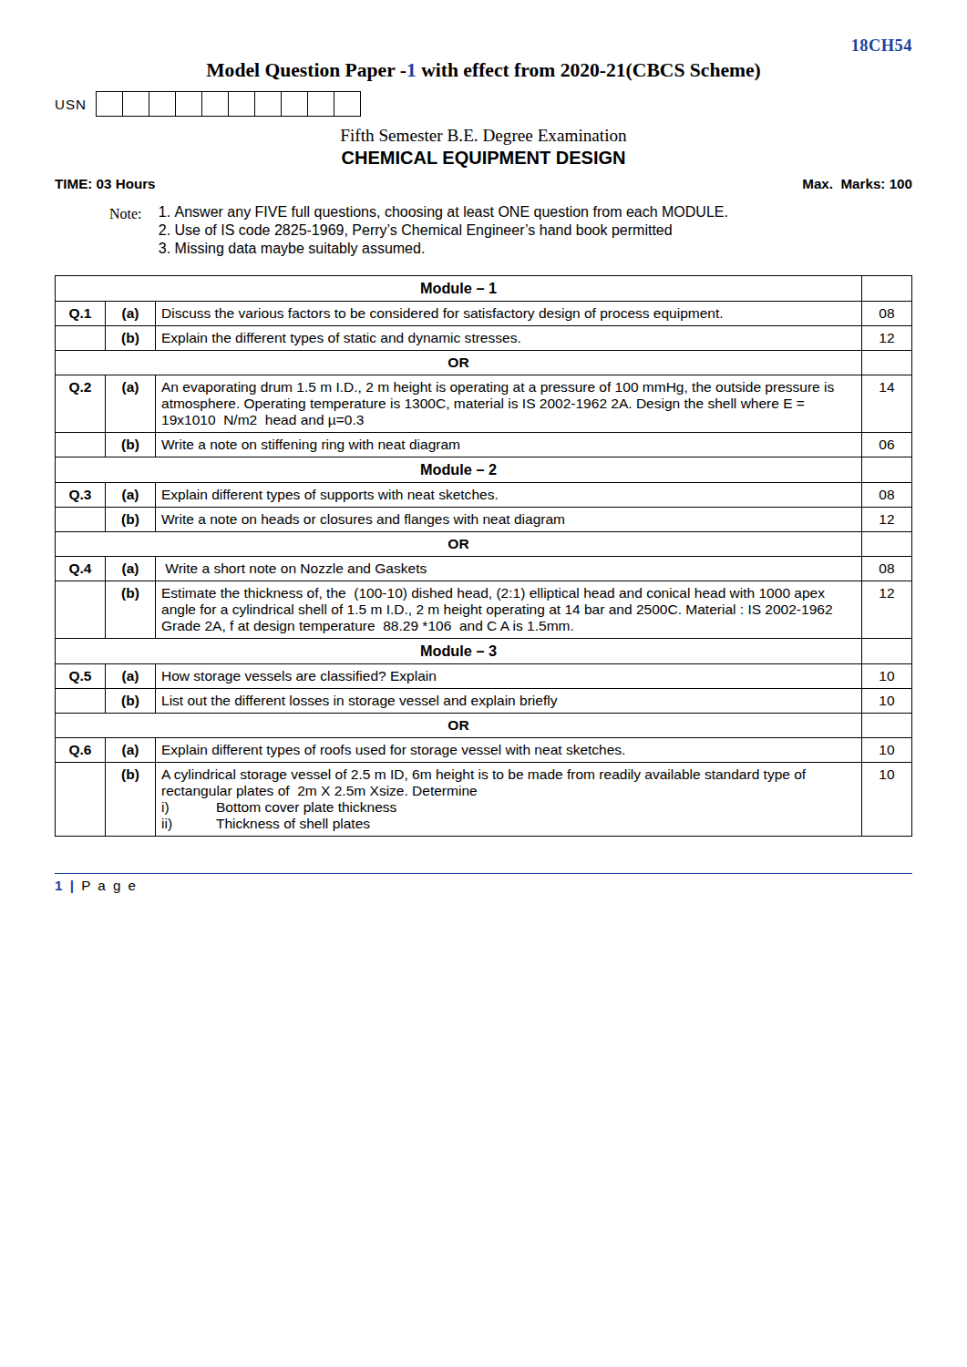18CH54
Model Question Paper -1 with effect from 2020-21(CBCS Scheme)
USN
Fifth Semester B.E. Degree Examination
CHEMICAL EQUIPMENT DESIGN
TIME: 03 Hours Max. Marks: 100
Note:
Answer any FIVE full questions, choosing at least ONE question from each MODULE.
Use of IS code 2825-1969, Perry’s Chemical Engineer’s hand book permitted
Missing data maybe suitably assumed.
| Module – 1 | |
| Q.1 | (a) | Discuss the various factors to be considered for satisfactory design of process equipment. | 08 |
| | (b) | Explain the different types of static and dynamic stresses. | 12 |
| OR | |
| Q.2 | (a) | An evaporating drum 1.5 m I.D., 2 m height is operating at a pressure of 100 mmHg, the outside pressure is atmosphere. Operating temperature is 1300C, material is IS 2002-1962 2A. Design the shell where E = 19x1010 N/m2 head and µ=0.3 | 14 |
| | (b) | Write a note on stiffening ring with neat diagram | 06 |
| Module – 2 | |
| Q.3 | (a) | Explain different types of supports with neat sketches. | 08 |
| | (b) | Write a note on heads or closures and flanges with neat diagram | 12 |
| OR | |
| Q.4 | (a) | Write a short note on Nozzle and Gaskets | 08 |
| | (b) | Estimate the thickness of, the (100-10) dished head, (2:1) elliptical head and conical head with 1000 apex angle for a cylindrical shell of 1.5 m I.D., 2 m height operating at 14 bar and 2500C. Material : IS 2002-1962 Grade 2A, f at design temperature 88.29 *106 and C A is 1.5mm. | 12 |
| Module – 3 | |
| Q.5 | (a) | How storage vessels are classified? Explain | 10 |
| | (b) | List out the different losses in storage vessel and explain briefly | 10 |
| OR | |
| Q.6 | (a) | Explain different types of roofs used for storage vessel with neat sketches. | 10 |
| | (b) | A cylindrical storage vessel of 2.5 m ID, 6m height is to be made from readily available standard type of rectangular plates of 2m X 2.5m Xsize. Determine i) Bottom cover plate thickness ii) Thickness of shell plates | 10 |
1 | P a g e